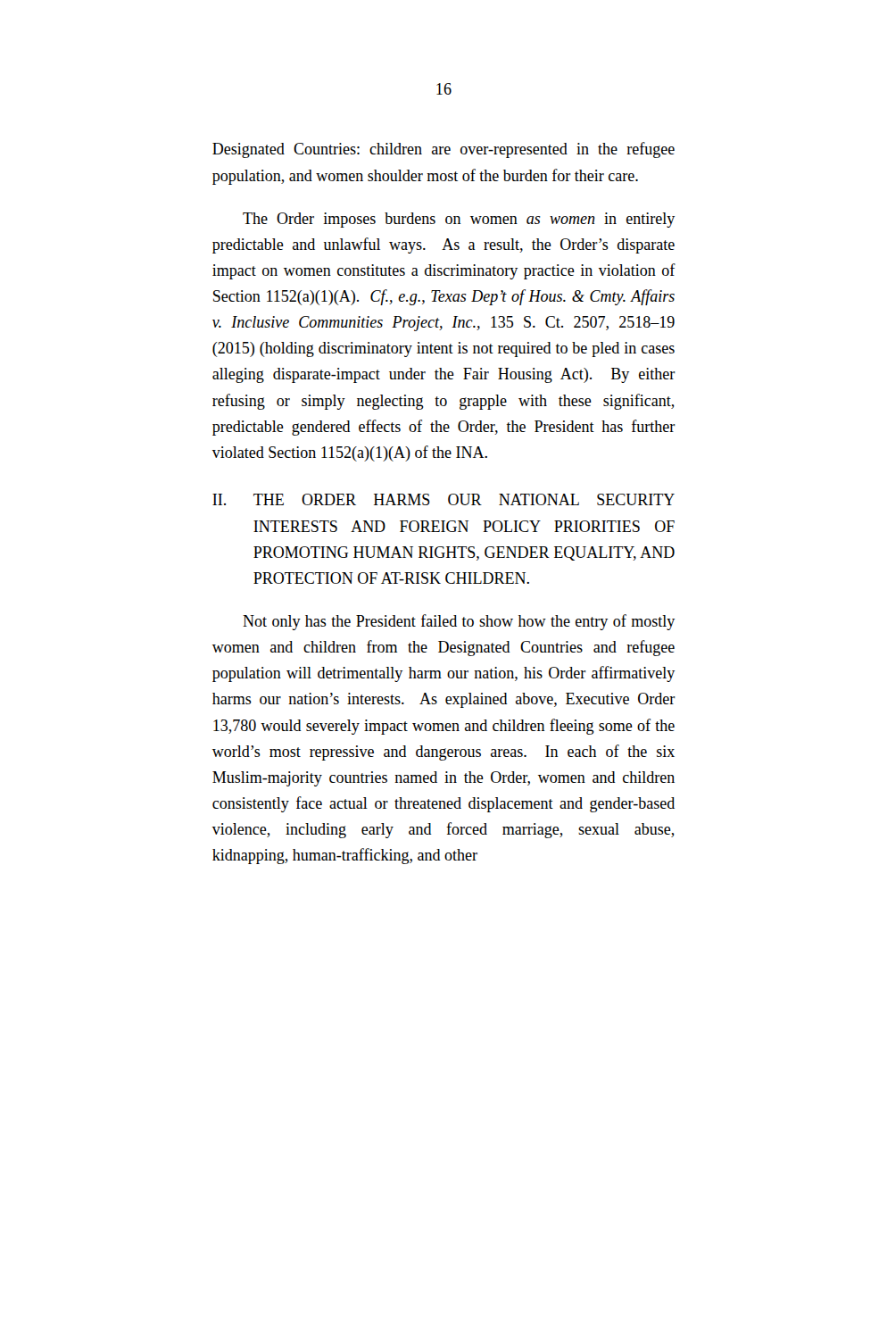16
Designated Countries: children are over-represented in the refugee population, and women shoulder most of the burden for their care.
The Order imposes burdens on women as women in entirely predictable and unlawful ways. As a result, the Order’s disparate impact on women constitutes a discriminatory practice in violation of Section 1152(a)(1)(A). Cf., e.g., Texas Dep’t of Hous. & Cmty. Affairs v. Inclusive Communities Project, Inc., 135 S. Ct. 2507, 2518–19 (2015) (holding discriminatory intent is not required to be pled in cases alleging disparate-impact under the Fair Housing Act). By either refusing or simply neglecting to grapple with these significant, predictable gendered effects of the Order, the President has further violated Section 1152(a)(1)(A) of the INA.
II. The Order Harms Our National Security Interests and Foreign Policy Priorities of Promoting Human Rights, Gender Equality, and Protection of At-Risk Children.
Not only has the President failed to show how the entry of mostly women and children from the Designated Countries and refugee population will detrimentally harm our nation, his Order affirmatively harms our nation’s interests. As explained above, Executive Order 13,780 would severely impact women and children fleeing some of the world’s most repressive and dangerous areas. In each of the six Muslim-majority countries named in the Order, women and children consistently face actual or threatened displacement and gender-based violence, including early and forced marriage, sexual abuse, kidnapping, human-trafficking, and other